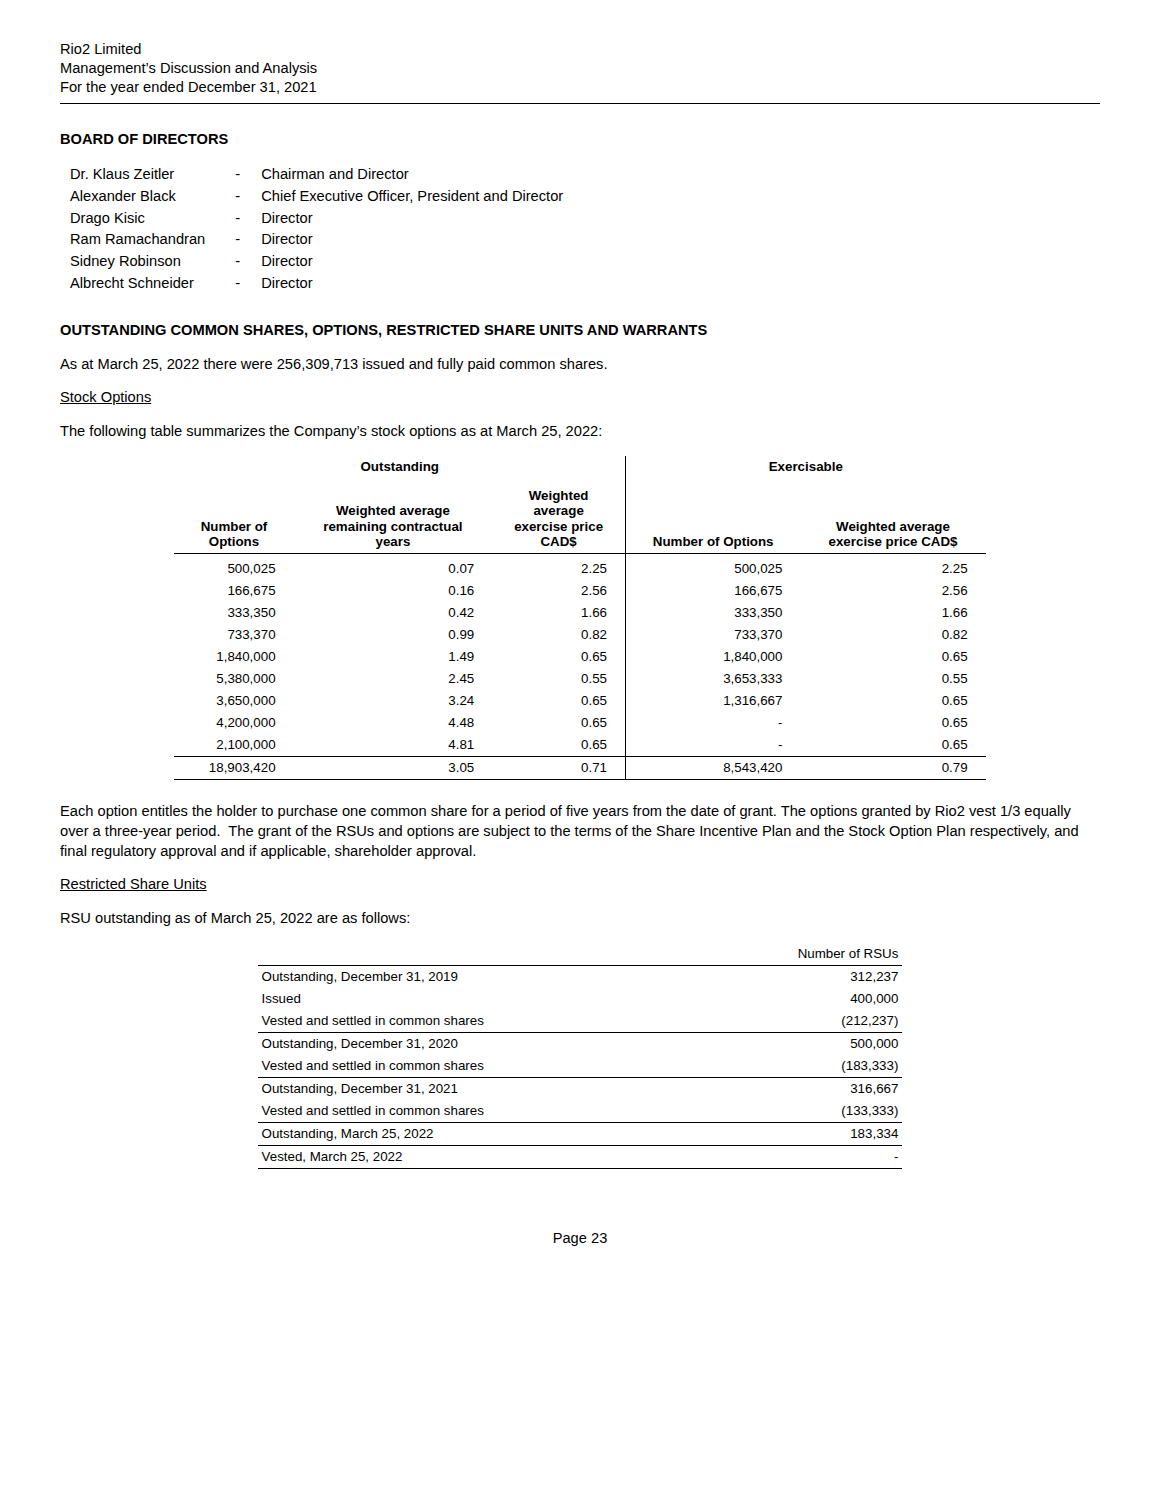Rio2 Limited
Management’s Discussion and Analysis
For the year ended December 31, 2021
BOARD OF DIRECTORS
| Dr. Klaus Zeitler | - | Chairman and Director |
| Alexander Black | - | Chief Executive Officer, President and Director |
| Drago Kisic | - | Director |
| Ram Ramachandran | - | Director |
| Sidney Robinson | - | Director |
| Albrecht Schneider | - | Director |
OUTSTANDING COMMON SHARES, OPTIONS, RESTRICTED SHARE UNITS AND WARRANTS
As at March 25, 2022 there were 256,309,713 issued and fully paid common shares.
Stock Options
The following table summarizes the Company’s stock options as at March 25, 2022:
| Outstanding | Exercisable |
| --- | --- |
| Number of Options | Weighted average remaining contractual years | Weighted average exercise price CAD$ | Number of Options | Weighted average exercise price CAD$ |
| 500,025 | 0.07 | 2.25 | 500,025 | 2.25 |
| 166,675 | 0.16 | 2.56 | 166,675 | 2.56 |
| 333,350 | 0.42 | 1.66 | 333,350 | 1.66 |
| 733,370 | 0.99 | 0.82 | 733,370 | 0.82 |
| 1,840,000 | 1.49 | 0.65 | 1,840,000 | 0.65 |
| 5,380,000 | 2.45 | 0.55 | 3,653,333 | 0.55 |
| 3,650,000 | 3.24 | 0.65 | 1,316,667 | 0.65 |
| 4,200,000 | 4.48 | 0.65 | - | 0.65 |
| 2,100,000 | 4.81 | 0.65 | - | 0.65 |
| 18,903,420 | 3.05 | 0.71 | 8,543,420 | 0.79 |
Each option entitles the holder to purchase one common share for a period of five years from the date of grant. The options granted by Rio2 vest 1/3 equally over a three-year period. The grant of the RSUs and options are subject to the terms of the Share Incentive Plan and the Stock Option Plan respectively, and final regulatory approval and if applicable, shareholder approval.
Restricted Share Units
RSU outstanding as of March 25, 2022 are as follows:
| | Number of RSUs |
| Outstanding, December 31, 2019 | 312,237 |
| Issued | 400,000 |
| Vested and settled in common shares | (212,237) |
| Outstanding, December 31, 2020 | 500,000 |
| Vested and settled in common shares | (183,333) |
| Outstanding, December 31, 2021 | 316,667 |
| Vested and settled in common shares | (133,333) |
| Outstanding, March 25, 2022 | 183,334 |
| Vested, March 25, 2022 | - |
Page 23